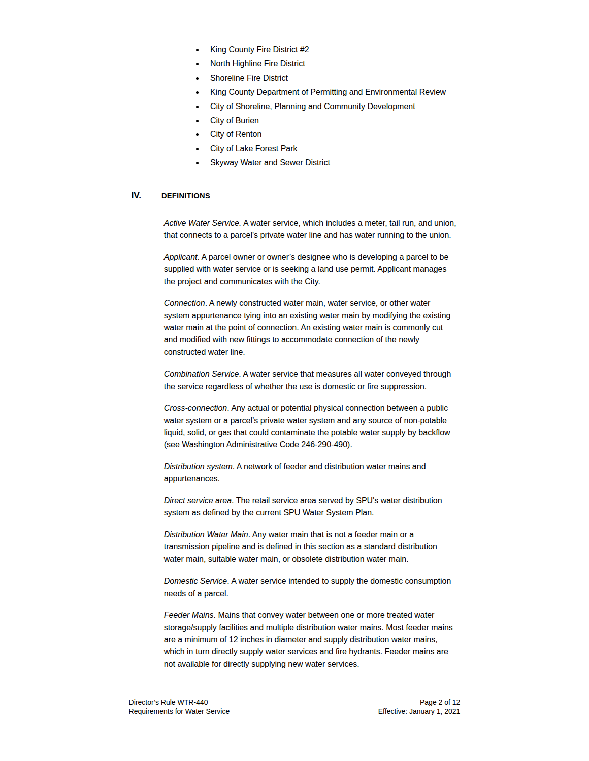King County Fire District #2
North Highline Fire District
Shoreline Fire District
King County Department of Permitting and Environmental Review
City of Shoreline, Planning and Community Development
City of Burien
City of Renton
City of Lake Forest Park
Skyway Water and Sewer District
IV. DEFINITIONS
Active Water Service. A water service, which includes a meter, tail run, and union, that connects to a parcel's private water line and has water running to the union.
Applicant. A parcel owner or owner’s designee who is developing a parcel to be supplied with water service or is seeking a land use permit. Applicant manages the project and communicates with the City.
Connection. A newly constructed water main, water service, or other water system appurtenance tying into an existing water main by modifying the existing water main at the point of connection. An existing water main is commonly cut and modified with new fittings to accommodate connection of the newly constructed water line.
Combination Service. A water service that measures all water conveyed through the service regardless of whether the use is domestic or fire suppression.
Cross-connection. Any actual or potential physical connection between a public water system or a parcel’s private water system and any source of non-potable liquid, solid, or gas that could contaminate the potable water supply by backflow (see Washington Administrative Code 246-290-490).
Distribution system. A network of feeder and distribution water mains and appurtenances.
Direct service area. The retail service area served by SPU's water distribution system as defined by the current SPU Water System Plan.
Distribution Water Main. Any water main that is not a feeder main or a transmission pipeline and is defined in this section as a standard distribution water main, suitable water main, or obsolete distribution water main.
Domestic Service. A water service intended to supply the domestic consumption needs of a parcel.
Feeder Mains. Mains that convey water between one or more treated water storage/supply facilities and multiple distribution water mains. Most feeder mains are a minimum of 12 inches in diameter and supply distribution water mains, which in turn directly supply water services and fire hydrants. Feeder mains are not available for directly supplying new water services.
Director’s Rule WTR-440
Requirements for Water Service
Page 2 of 12
Effective: January 1, 2021